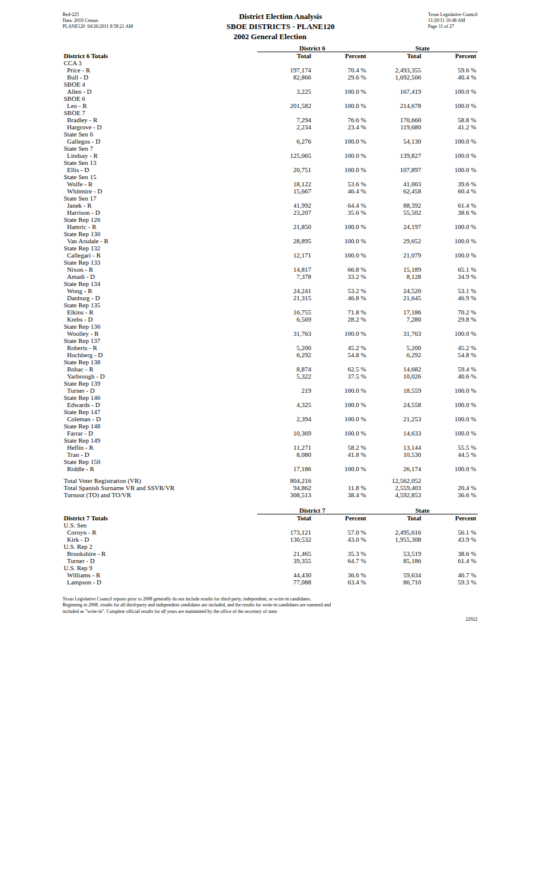Texas Legislative Council
11/29/11 10:48 AM
Page 11 of 27
Red-225
Data: 2010 Census
PLANE120 04/26/2011 8:58:21 AM
District Election Analysis
SBOE DISTRICTS - PLANE120
2002 General Election
| | District 6 | State |
| --- | --- | --- |
| District 6 Totals | Total | Percent | Total | Percent |
| CCA 3 |
| Price - R | 197,174 | 70.4 % | 2,493,355 | 59.6 % |
| Bull - D | 82,866 | 29.6 % | 1,692,506 | 40.4 % |
| SBOE 4 |
| Allen - D | 3,225 | 100.0 % | 167,419 | 100.0 % |
| SBOE 6 |
| Leo - R | 201,582 | 100.0 % | 214,678 | 100.0 % |
| SBOE 7 |
| Bradley - R | 7,294 | 76.6 % | 170,660 | 58.8 % |
| Hargrove - D | 2,234 | 23.4 % | 119,680 | 41.2 % |
| State Sen 6 |
| Gallegos - D | 6,276 | 100.0 % | 54,130 | 100.0 % |
| State Sen 7 |
| Lindsay - R | 125,065 | 100.0 % | 139,827 | 100.0 % |
| State Sen 13 |
| Ellis - D | 20,751 | 100.0 % | 107,897 | 100.0 % |
| State Sen 15 |
| Wolfe - R | 18,122 | 53.6 % | 41,003 | 39.6 % |
| Whitmire - D | 15,667 | 46.4 % | 62,458 | 60.4 % |
| State Sen 17 |
| Janek - R | 41,992 | 64.4 % | 88,392 | 61.4 % |
| Harrison - D | 23,207 | 35.6 % | 55,502 | 38.6 % |
| State Rep 126 |
| Hamric - R | 21,850 | 100.0 % | 24,197 | 100.0 % |
| State Rep 130 |
| Van Arsdale - R | 28,895 | 100.0 % | 29,652 | 100.0 % |
| State Rep 132 |
| Callegari - R | 12,171 | 100.0 % | 21,079 | 100.0 % |
| State Rep 133 |
| Nixon - R | 14,817 | 66.8 % | 15,189 | 65.1 % |
| Amadi - D | 7,378 | 33.2 % | 8,128 | 34.9 % |
| State Rep 134 |
| Wong - R | 24,241 | 53.2 % | 24,520 | 53.1 % |
| Danburg - D | 21,315 | 46.8 % | 21,645 | 46.9 % |
| State Rep 135 |
| Elkins - R | 16,755 | 71.8 % | 17,186 | 70.2 % |
| Krebs - D | 6,569 | 28.2 % | 7,280 | 29.8 % |
| State Rep 136 |
| Woolley - R | 31,763 | 100.0 % | 31,763 | 100.0 % |
| State Rep 137 |
| Roberts - R | 5,200 | 45.2 % | 5,200 | 45.2 % |
| Hochberg - D | 6,292 | 54.8 % | 6,292 | 54.8 % |
| State Rep 138 |
| Bohac - R | 8,874 | 62.5 % | 14,682 | 59.4 % |
| Yarbrough - D | 5,322 | 37.5 % | 10,026 | 40.6 % |
| State Rep 139 |
| Turner - D | 219 | 100.0 % | 18,559 | 100.0 % |
| State Rep 146 |
| Edwards - D | 4,325 | 100.0 % | 24,558 | 100.0 % |
| State Rep 147 |
| Coleman - D | 2,394 | 100.0 % | 21,253 | 100.0 % |
| State Rep 148 |
| Farrar - D | 10,369 | 100.0 % | 14,633 | 100.0 % |
| State Rep 149 |
| Heflin - R | 11,271 | 58.2 % | 13,144 | 55.5 % |
| Tran - D | 8,080 | 41.8 % | 10,530 | 44.5 % |
| State Rep 150 |
| Riddle - R | 17,186 | 100.0 % | 26,174 | 100.0 % |
| Total Voter Registration (VR) | 804,216 | | 12,562,052 | |
| Total Spanish Surname VR and SSVR/VR | 94,862 | 11.8 % | 2,559,403 | 20.4 % |
| Turnout (TO) and TO/VR | 308,513 | 38.4 % | 4,592,853 | 36.6 % |
| | District 7 | State |
| --- | --- | --- |
| District 7 Totals | Total | Percent | Total | Percent |
| U.S. Sen |
| Cornyn - R | 173,121 | 57.0 % | 2,495,616 | 56.1 % |
| Kirk - D | 130,532 | 43.0 % | 1,955,308 | 43.9 % |
| U.S. Rep 2 |
| Brookshire - R | 21,465 | 35.3 % | 53,519 | 38.6 % |
| Turner - D | 39,355 | 64.7 % | 85,186 | 61.4 % |
| U.S. Rep 9 |
| Williams - R | 44,430 | 36.6 % | 59,634 | 40.7 % |
| Lampson - D | 77,088 | 63.4 % | 86,710 | 59.3 % |
Texas Legislative Council reports prior to 2008 generally do not include results for third-party, independent, or write-in candidates.
Beginning in 2008, results for all third-party and independent candidates are included, and the results for write-in candidates are summed and
included as "write-in". Complete official results for all years are maintained by the office of the secretary of state.
22922